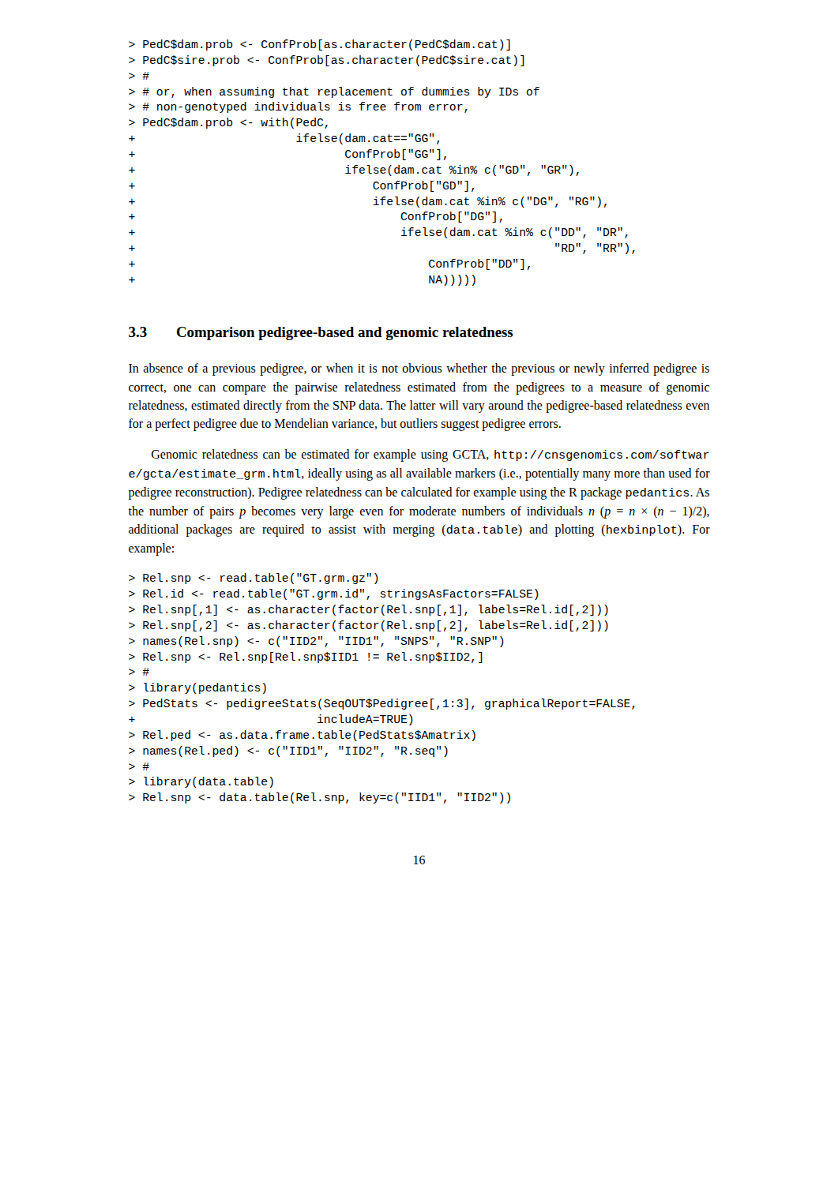> PedC$dam.prob <- ConfProb[as.character(PedC$dam.cat)]
> PedC$sire.prob <- ConfProb[as.character(PedC$sire.cat)]
> #
> # or, when assuming that replacement of dummies by IDs of
> # non-genotyped individuals is free from error,
> PedC$dam.prob <- with(PedC,
+                       ifelse(dam.cat=="GG",
+                              ConfProb["GG"],
+                              ifelse(dam.cat %in% c("GD", "GR"),
+                                  ConfProb["GD"],
+                                  ifelse(dam.cat %in% c("DG", "RG"),
+                                      ConfProb["DG"],
+                                      ifelse(dam.cat %in% c("DD", "DR",
+                                                            "RD", "RR"),
+                                          ConfProb["DD"],
+                                          NA)))))
3.3 Comparison pedigree-based and genomic relatedness
In absence of a previous pedigree, or when it is not obvious whether the previous or newly inferred pedigree is correct, one can compare the pairwise relatedness estimated from the pedigrees to a measure of genomic relatedness, estimated directly from the SNP data. The latter will vary around the pedigree-based relatedness even for a perfect pedigree due to Mendelian variance, but outliers suggest pedigree errors.
Genomic relatedness can be estimated for example using GCTA, http://cnsgenomics.com/software/gcta/estimate_grm.html, ideally using as all available markers (i.e., potentially many more than used for pedigree reconstruction). Pedigree relatedness can be calculated for example using the R package pedantics. As the number of pairs p becomes very large even for moderate numbers of individuals n (p = n × (n − 1)/2), additional packages are required to assist with merging (data.table) and plotting (hexbinplot). For example:
> Rel.snp <- read.table("GT.grm.gz")
> Rel.id <- read.table("GT.grm.id", stringsAsFactors=FALSE)
> Rel.snp[,1] <- as.character(factor(Rel.snp[,1], labels=Rel.id[,2]))
> Rel.snp[,2] <- as.character(factor(Rel.snp[,2], labels=Rel.id[,2]))
> names(Rel.snp) <- c("IID2", "IID1", "SNPS", "R.SNP")
> Rel.snp <- Rel.snp[Rel.snp$IID1 != Rel.snp$IID2,]
> #
> library(pedantics)
> PedStats <- pedigreeStats(SeqOUT$Pedigree[,1:3], graphicalReport=FALSE,
+                          includeA=TRUE)
> Rel.ped <- as.data.frame.table(PedStats$Amatrix)
> names(Rel.ped) <- c("IID1", "IID2", "R.seq")
> #
> library(data.table)
> Rel.snp <- data.table(Rel.snp, key=c("IID1", "IID2"))
16